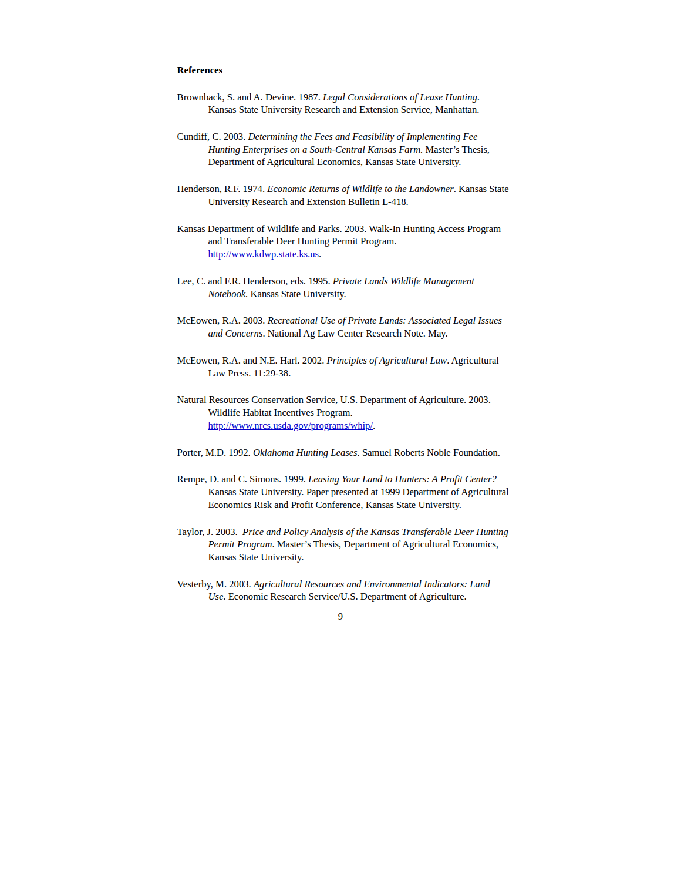References
Brownback, S. and A. Devine. 1987. Legal Considerations of Lease Hunting. Kansas State University Research and Extension Service, Manhattan.
Cundiff, C. 2003. Determining the Fees and Feasibility of Implementing Fee Hunting Enterprises on a South-Central Kansas Farm. Master’s Thesis, Department of Agricultural Economics, Kansas State University.
Henderson, R.F. 1974. Economic Returns of Wildlife to the Landowner. Kansas State University Research and Extension Bulletin L-418.
Kansas Department of Wildlife and Parks. 2003. Walk-In Hunting Access Program and Transferable Deer Hunting Permit Program. http://www.kdwp.state.ks.us.
Lee, C. and F.R. Henderson, eds. 1995. Private Lands Wildlife Management Notebook. Kansas State University.
McEowen, R.A. 2003. Recreational Use of Private Lands: Associated Legal Issues and Concerns. National Ag Law Center Research Note. May.
McEowen, R.A. and N.E. Harl. 2002. Principles of Agricultural Law. Agricultural Law Press. 11:29-38.
Natural Resources Conservation Service, U.S. Department of Agriculture. 2003. Wildlife Habitat Incentives Program. http://www.nrcs.usda.gov/programs/whip/.
Porter, M.D. 1992. Oklahoma Hunting Leases. Samuel Roberts Noble Foundation.
Rempe, D. and C. Simons. 1999. Leasing Your Land to Hunters: A Profit Center? Kansas State University. Paper presented at 1999 Department of Agricultural Economics Risk and Profit Conference, Kansas State University.
Taylor, J. 2003. Price and Policy Analysis of the Kansas Transferable Deer Hunting Permit Program. Master’s Thesis, Department of Agricultural Economics, Kansas State University.
Vesterby, M. 2003. Agricultural Resources and Environmental Indicators: Land Use. Economic Research Service/U.S. Department of Agriculture.
9